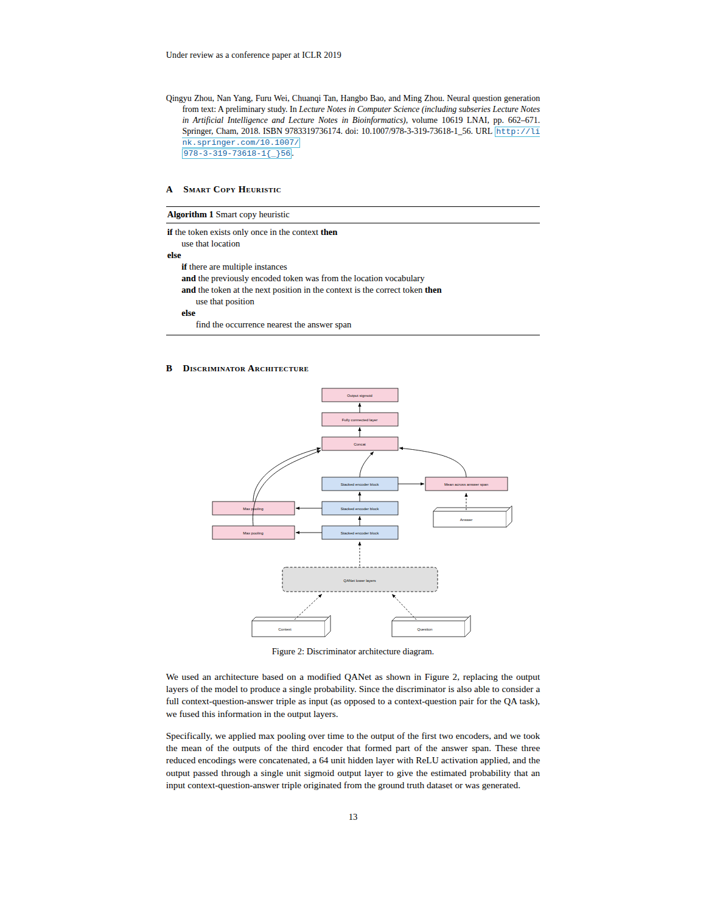Under review as a conference paper at ICLR 2019
Qingyu Zhou, Nan Yang, Furu Wei, Chuanqi Tan, Hangbo Bao, and Ming Zhou. Neural question generation from text: A preliminary study. In Lecture Notes in Computer Science (including subseries Lecture Notes in Artificial Intelligence and Lecture Notes in Bioinformatics), volume 10619 LNAI, pp. 662–671. Springer, Cham, 2018. ISBN 9783319736174. doi: 10.1007/978-3-319-73618-1_56. URL http://link.springer.com/10.1007/
978-3-319-73618-1{_}56.
ASmart Copy Heuristic
Algorithm 1 Smart copy heuristic
if the token exists only once in the context then
use that location
else
if there are multiple instances
and the previously encoded token was from the location vocabulary
and the token at the next position in the context is the correct token then
use that position
else
find the occurrence nearest the answer span
BDiscriminator Architecture
Output sigmoid Fully connected layer Concat Stacked encoder block Stacked encoder block Stacked encoder block Mean across answer span Max pooling Max pooling Answer QANet lower layers Context Question
Figure 2: Discriminator architecture diagram.
We used an architecture based on a modified QANet as shown in Figure 2, replacing the output layers of the model to produce a single probability. Since the discriminator is also able to consider a full context-question-answer triple as input (as opposed to a context-question pair for the QA task), we fused this information in the output layers.
Specifically, we applied max pooling over time to the output of the first two encoders, and we took the mean of the outputs of the third encoder that formed part of the answer span. These three reduced encodings were concatenated, a 64 unit hidden layer with ReLU activation applied, and the output passed through a single unit sigmoid output layer to give the estimated probability that an input context-question-answer triple originated from the ground truth dataset or was generated.
13